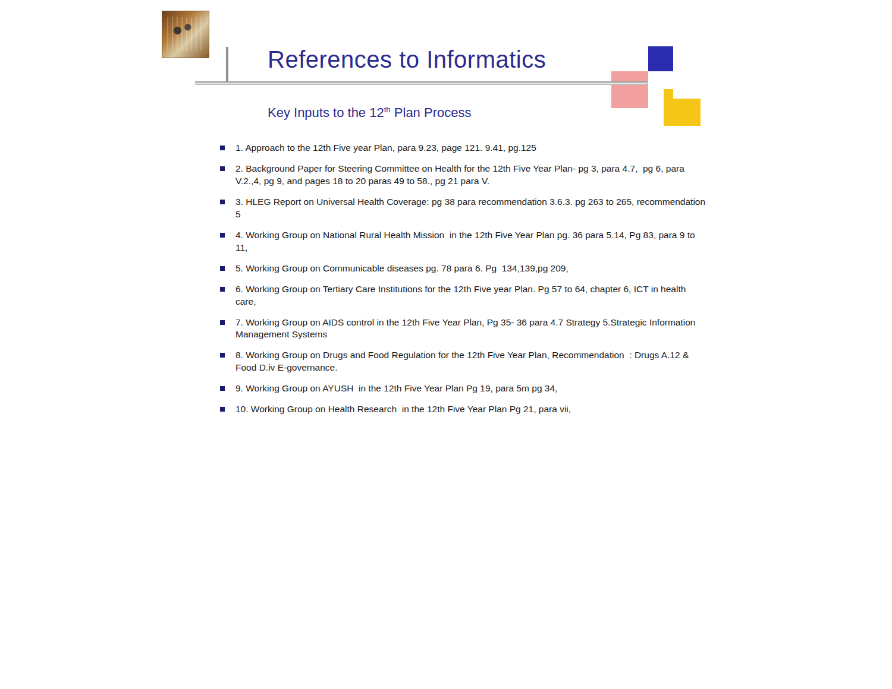References to Informatics
Key Inputs to the 12th Plan Process
1. Approach to the 12th Five year Plan, para 9.23, page 121. 9.41, pg.125
2. Background Paper for Steering Committee on Health for the 12th Five Year Plan- pg 3, para 4.7, pg 6, para V.2.,4, pg 9, and pages 18 to 20 paras 49 to 58., pg 21 para V.
3. HLEG Report on Universal Health Coverage: pg 38 para recommendation 3.6.3. pg 263 to 265, recommendation 5
4. Working Group on National Rural Health Mission in the 12th Five Year Plan pg. 36 para 5.14, Pg 83, para 9 to 11,
5. Working Group on Communicable diseases pg. 78 para 6. Pg 134,139,pg 209,
6. Working Group on Tertiary Care Institutions for the 12th Five year Plan. Pg 57 to 64, chapter 6, ICT in health care,
7. Working Group on AIDS control in the 12th Five Year Plan, Pg 35- 36 para 4.7 Strategy 5.Strategic Information Management Systems
8. Working Group on Drugs and Food Regulation for the 12th Five Year Plan, Recommendation : Drugs A.12 & Food D.iv E-governance.
9. Working Group on AYUSH in the 12th Five Year Plan Pg 19, para 5m pg 34,
10. Working Group on Health Research in the 12th Five Year Plan Pg 21, para vii,